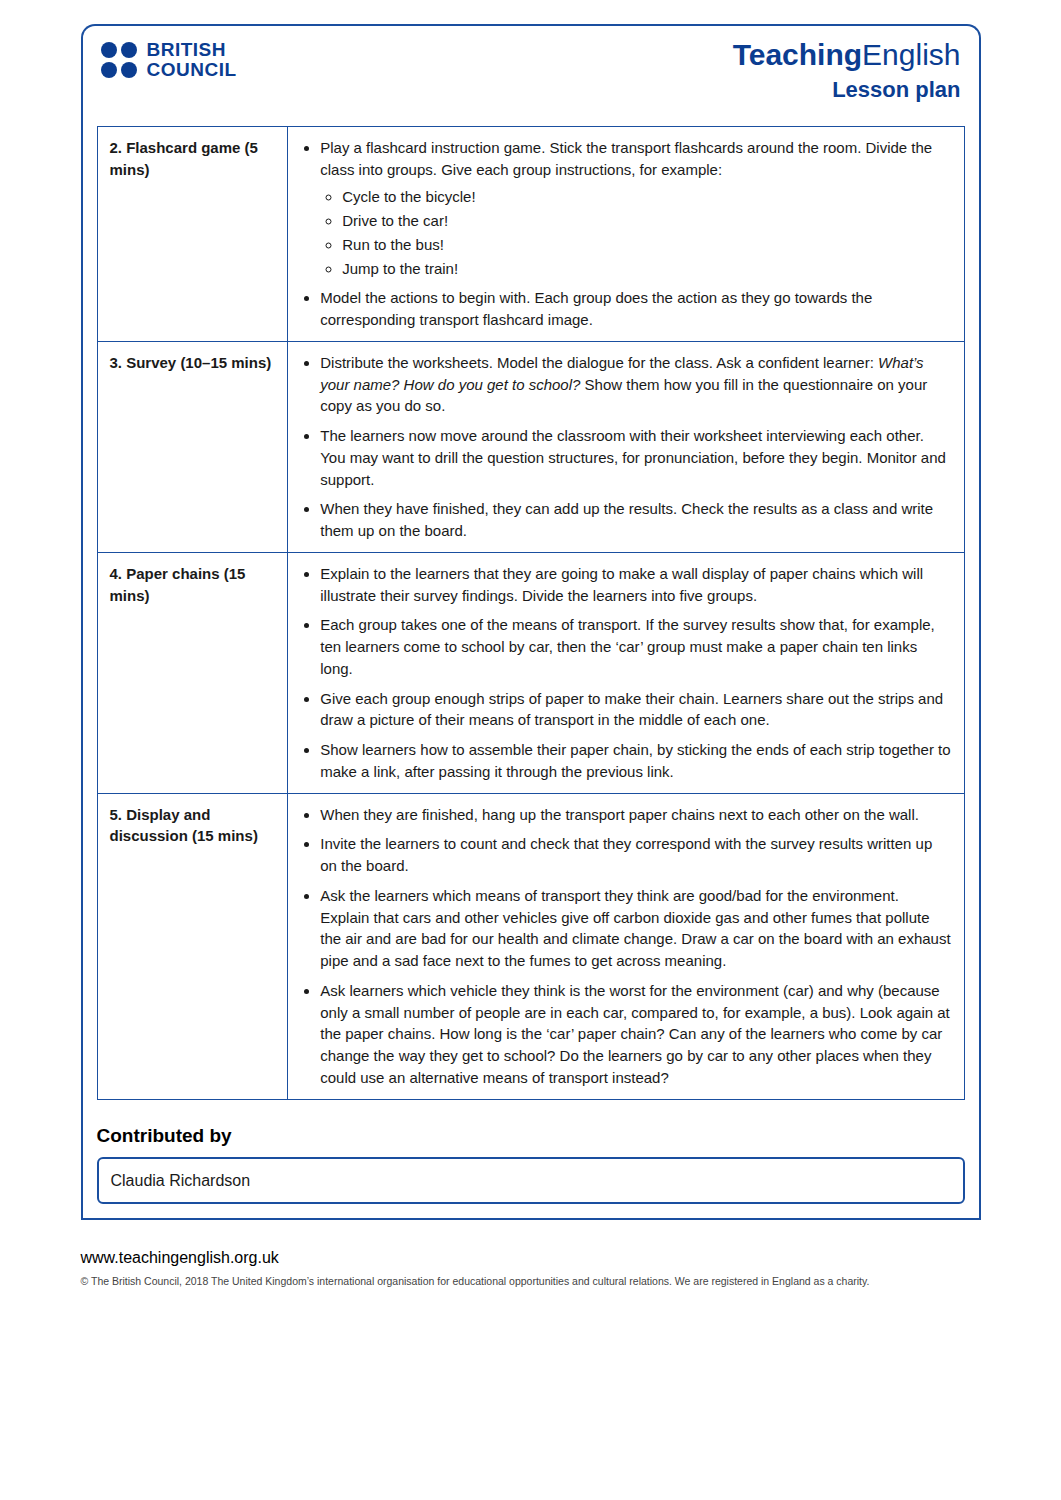BRITISH
COUNCIL
TeachingEnglish
Lesson plan
| 2. Flashcard game (5 mins) | Play a flashcard instruction game. Stick the transport flashcards around the room. Divide the class into groups. Give each group instructions, for example: Cycle to the bicycle! Drive to the car! Run to the bus! Jump to the train! Model the actions to begin with. Each group does the action as they go towards the corresponding transport flashcard image. |
| 3. Survey (10–15 mins) | Distribute the worksheets. Model the dialogue for the class. Ask a confident learner: What’s your name? How do you get to school? Show them how you fill in the questionnaire on your copy as you do so. The learners now move around the classroom with their worksheet interviewing each other. You may want to drill the question structures, for pronunciation, before they begin. Monitor and support. When they have finished, they can add up the results. Check the results as a class and write them up on the board. |
| 4. Paper chains (15 mins) | Explain to the learners that they are going to make a wall display of paper chains which will illustrate their survey findings. Divide the learners into five groups. Each group takes one of the means of transport. If the survey results show that, for example, ten learners come to school by car, then the ‘car’ group must make a paper chain ten links long. Give each group enough strips of paper to make their chain. Learners share out the strips and draw a picture of their means of transport in the middle of each one. Show learners how to assemble their paper chain, by sticking the ends of each strip together to make a link, after passing it through the previous link. |
| 5. Display and discussion (15 mins) | When they are finished, hang up the transport paper chains next to each other on the wall. Invite the learners to count and check that they correspond with the survey results written up on the board. Ask the learners which means of transport they think are good/bad for the environment. Explain that cars and other vehicles give off carbon dioxide gas and other fumes that pollute the air and are bad for our health and climate change. Draw a car on the board with an exhaust pipe and a sad face next to the fumes to get across meaning. Ask learners which vehicle they think is the worst for the environment (car) and why (because only a small number of people are in each car, compared to, for example, a bus). Look again at the paper chains. How long is the ‘car’ paper chain? Can any of the learners who come by car change the way they get to school? Do the learners go by car to any other places when they could use an alternative means of transport instead? |
Contributed by
Claudia Richardson
www.teachingenglish.org.uk
© The British Council, 2018 The United Kingdom’s international organisation for educational opportunities and cultural relations. We are registered in England as a charity.